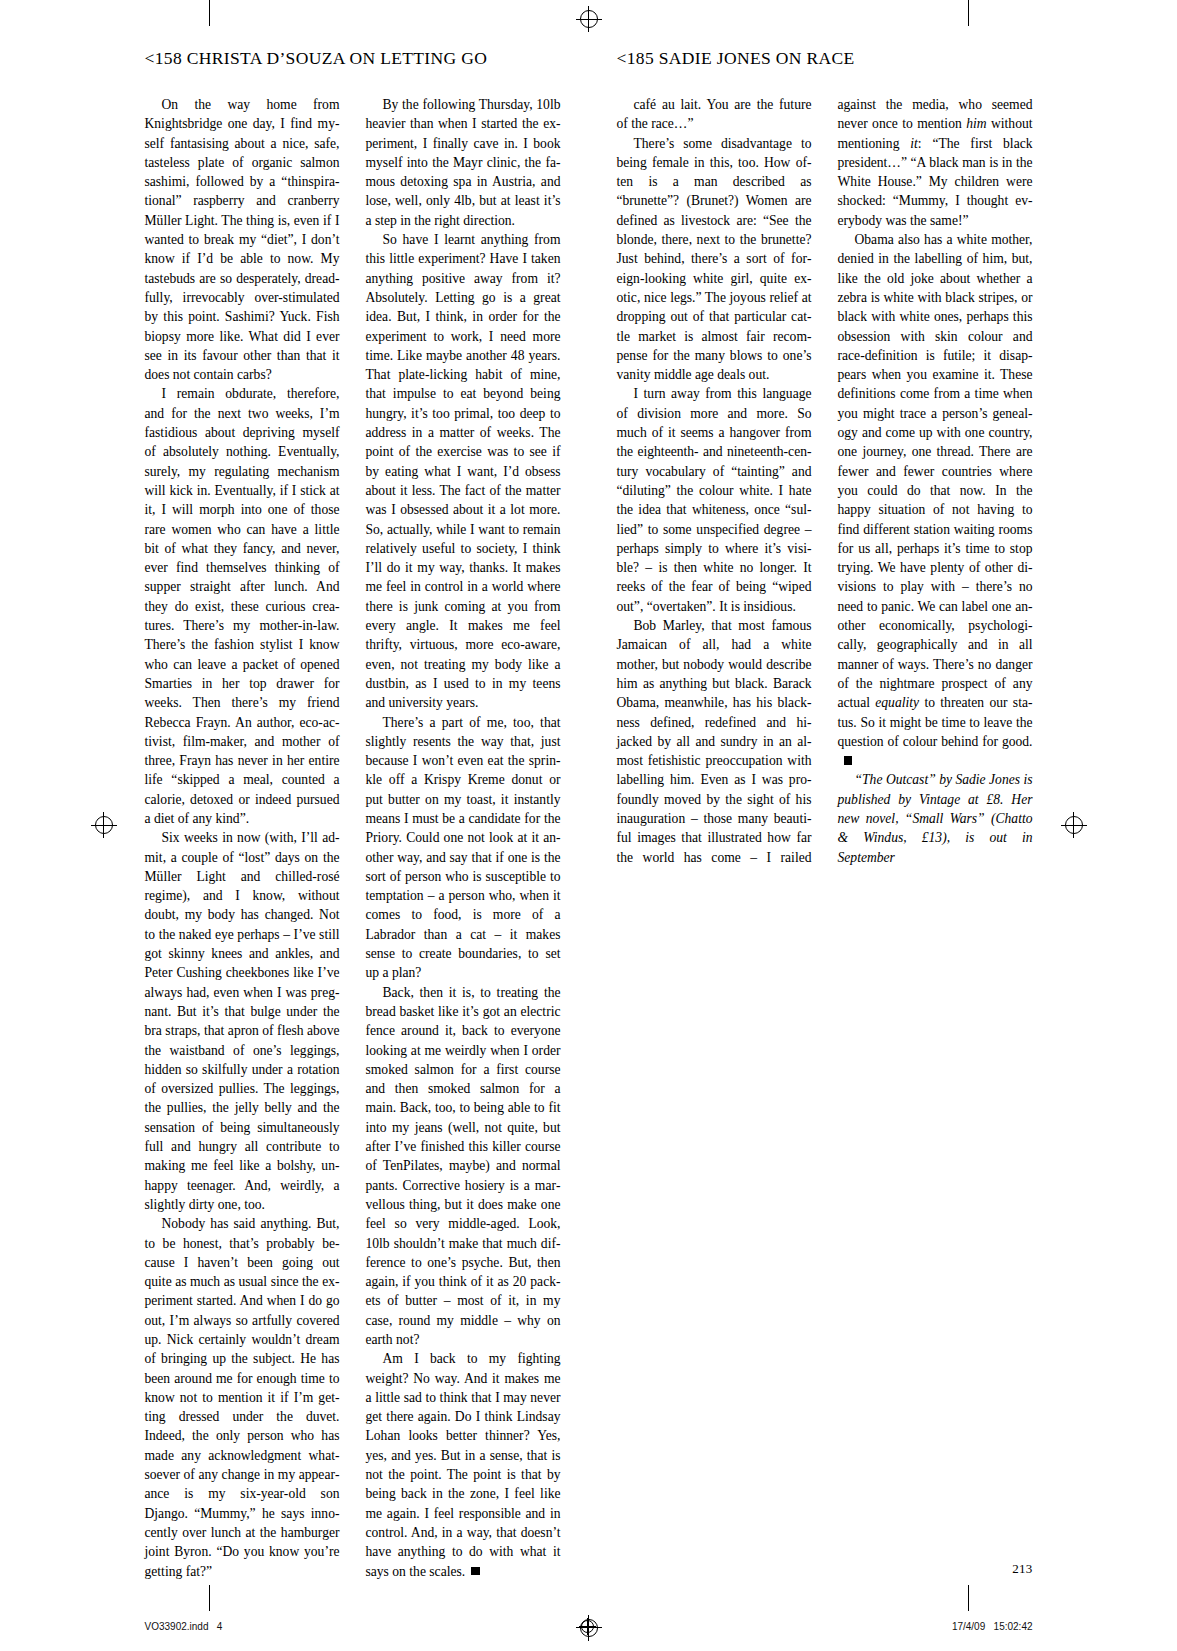<158 CHRISTA D’SOUZA ON LETTING GO
On the way home from Knightsbridge one day, I find myself fantasising about a nice, safe, tasteless plate of organic salmon sashimi, followed by a “thinspirational” raspberry and cranberry Müller Light. The thing is, even if I wanted to break my “diet”, I don’t know if I’d be able to now. My tastebuds are so desperately, dreadfully, irrevocably over-stimulated by this point. Sashimi? Yuck. Fish biopsy more like. What did I ever see in its favour other than that it does not contain carbs?
I remain obdurate, therefore, and for the next two weeks, I’m fastidious about depriving myself of absolutely nothing. Eventually, surely, my regulating mechanism will kick in. Eventually, if I stick at it, I will morph into one of those rare women who can have a little bit of what they fancy, and never, ever find themselves thinking of supper straight after lunch. And they do exist, these curious creatures. There’s my mother-in-law. There’s the fashion stylist I know who can leave a packet of opened Smarties in her top drawer for weeks. Then there’s my friend Rebecca Frayn. An author, eco-activist, film-maker, and mother of three, Frayn has never in her entire life “skipped a meal, counted a calorie, detoxed or indeed pursued a diet of any kind”.
Six weeks in now (with, I’ll admit, a couple of “lost” days on the Müller Light and chilled-rosé regime), and I know, without doubt, my body has changed. Not to the naked eye perhaps – I’ve still got skinny knees and ankles, and Peter Cushing cheekbones like I’ve always had, even when I was pregnant. But it’s that bulge under the bra straps, that apron of flesh above the waistband of one’s leggings, hidden so skilfully under a rotation of oversized pullies. The leggings, the pullies, the jelly belly and the sensation of being simultaneously full and hungry all contribute to making me feel like a bolshy, unhappy teenager. And, weirdly, a slightly dirty one, too.
Nobody has said anything. But, to be honest, that’s probably because I haven’t been going out quite as much as usual since the experiment started. And when I do go out, I’m always so artfully covered up. Nick certainly wouldn’t dream of bringing up the subject. He has been around me for enough time to know not to mention it if I’m getting dressed under the duvet. Indeed, the only person who has made any acknowledgment whatsoever of any change in my appearance is my six-year-old son Django. “Mummy,” he says innocently over lunch at the hamburger joint Byron. “Do you know you’re getting fat?”
By the following Thursday, 10lb heavier than when I started the experiment, I finally cave in. I book myself into the Mayr clinic, the famous detoxing spa in Austria, and lose, well, only 4lb, but at least it’s a step in the right direction.
So have I learnt anything from this little experiment? Have I taken anything positive away from it? Absolutely. Letting go is a great idea. But, I think, in order for the experiment to work, I need more time. Like maybe another 48 years. That plate-licking habit of mine, that impulse to eat beyond being hungry, it’s too primal, too deep to address in a matter of weeks. The point of the exercise was to see if by eating what I want, I’d obsess about it less. The fact of the matter was I obsessed about it a lot more. So, actually, while I want to remain relatively useful to society, I think I’ll do it my way, thanks. It makes me feel in control in a world where there is junk coming at you from every angle. It makes me feel thrifty, virtuous, more eco-aware, even, not treating my body like a dustbin, as I used to in my teens and university years.
There’s a part of me, too, that slightly resents the way that, just because I won’t even eat the sprinkle off a Krispy Kreme donut or put butter on my toast, it instantly means I must be a candidate for the Priory. Could one not look at it another way, and say that if one is the sort of person who is susceptible to temptation – a person who, when it comes to food, is more of a Labrador than a cat – it makes sense to create boundaries, to set up a plan?
Back, then it is, to treating the bread basket like it’s got an electric fence around it, back to everyone looking at me weirdly when I order smoked salmon for a first course and then smoked salmon for a main. Back, too, to being able to fit into my jeans (well, not quite, but after I’ve finished this killer course of TenPilates, maybe) and normal pants. Corrective hosiery is a marvellous thing, but it does make one feel so very middle-aged. Look, 10lb shouldn’t make that much difference to one’s psyche. But, then again, if you think of it as 20 packets of butter – most of it, in my case, round my middle – why on earth not?
Am I back to my fighting weight? No way. And it makes me a little sad to think that I may never get there again. Do I think Lindsay Lohan looks better thinner? Yes, yes, and yes. But in a sense, that is not the point. The point is that by being back in the zone, I feel like me again. I feel responsible and in control. And, in a way, that doesn’t have anything to do with what it says on the scales.
<185 SADIE JONES ON RACE
café au lait. You are the future of the race…”
There’s some disadvantage to being female in this, too. How often is a man described as “brunette”? (Brunet?) Women are defined as livestock are: “See the blonde, there, next to the brunette? Just behind, there’s a sort of foreign-looking white girl, quite exotic, nice legs.” The joyous relief at dropping out of that particular cattle market is almost fair recompense for the many blows to one’s vanity middle age deals out.
I turn away from this language of division more and more. So much of it seems a hangover from the eighteenth- and nineteenth-century vocabulary of “tainting” and “diluting” the colour white. I hate the idea that whiteness, once “sullied” to some unspecified degree – perhaps simply to where it’s visible? – is then white no longer. It reeks of the fear of being “wiped out”, “overtaken”. It is insidious.
Bob Marley, that most famous Jamaican of all, had a white mother, but nobody would describe him as anything but black. Barack Obama, meanwhile, has his blackness defined, redefined and hijacked by all and sundry in an almost fetishistic preoccupation with labelling him. Even as I was profoundly moved by the sight of his inauguration – those many beautiful images that illustrated how far the world has come – I railed against the media, who seemed never once to mention him without mentioning it: “The first black president…” “A black man is in the White House.” My children were shocked: “Mummy, I thought everybody was the same!”
Obama also has a white mother, denied in the labelling of him, but, like the old joke about whether a zebra is white with black stripes, or black with white ones, perhaps this obsession with skin colour and race-definition is futile; it disappears when you examine it. These definitions come from a time when you might trace a person’s genealogy and come up with one country, one journey, one thread. There are fewer and fewer countries where you could do that now. In the happy situation of not having to find different station waiting rooms for us all, perhaps it’s time to stop trying. We have plenty of other divisions to play with – there’s no need to panic. We can label one another economically, psychologically, geographically and in all manner of ways. There’s no danger of the nightmare prospect of any actual equality to threaten our status. So it might be time to leave the question of colour behind for good.
“The Outcast” by Sadie Jones is published by Vintage at £8. Her new novel, “Small Wars” (Chatto & Windus, £13), is out in September
213
VO33902.indd 4 17/4/09 15:02:42